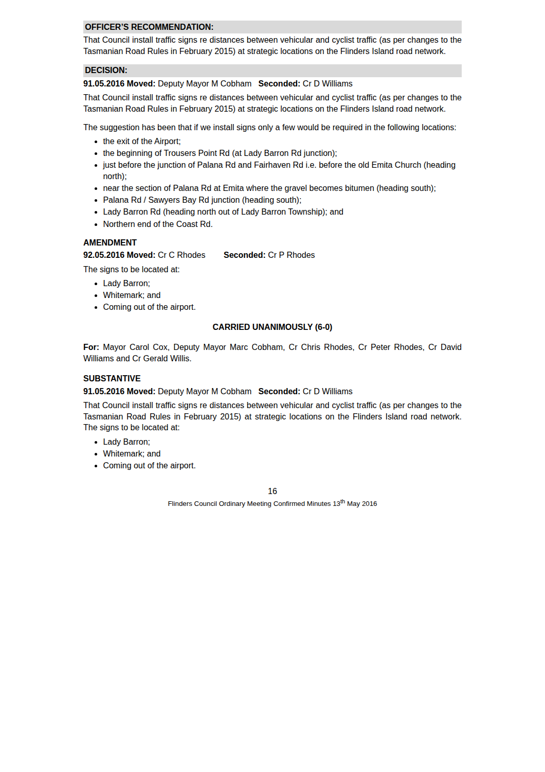Officer’s Recommendation:
That Council install traffic signs re distances between vehicular and cyclist traffic (as per changes to the Tasmanian Road Rules in February 2015) at strategic locations on the Flinders Island road network.
Decision:
91.05.2016 Moved: Deputy Mayor M Cobham Seconded: Cr D Williams
That Council install traffic signs re distances between vehicular and cyclist traffic (as per changes to the Tasmanian Road Rules in February 2015) at strategic locations on the Flinders Island road network.
The suggestion has been that if we install signs only a few would be required in the following locations:
the exit of the Airport;
the beginning of Trousers Point Rd (at Lady Barron Rd junction);
just before the junction of Palana Rd and Fairhaven Rd i.e. before the old Emita Church (heading north);
near the section of Palana Rd at Emita where the gravel becomes bitumen (heading south);
Palana Rd / Sawyers Bay Rd junction (heading south);
Lady Barron Rd (heading north out of Lady Barron Township); and
Northern end of the Coast Rd.
AMENDMENT
92.05.2016 Moved: Cr C Rhodes Seconded: Cr P Rhodes
The signs to be located at:
Lady Barron;
Whitemark; and
Coming out of the airport.
CARRIED UNANIMOUSLY (6-0)
For: Mayor Carol Cox, Deputy Mayor Marc Cobham, Cr Chris Rhodes, Cr Peter Rhodes, Cr David Williams and Cr Gerald Willis.
SUBSTANTIVE
91.05.2016 Moved: Deputy Mayor M Cobham Seconded: Cr D Williams
That Council install traffic signs re distances between vehicular and cyclist traffic (as per changes to the Tasmanian Road Rules in February 2015) at strategic locations on the Flinders Island road network. The signs to be located at:
Lady Barron;
Whitemark; and
Coming out of the airport.
16 Flinders Council Ordinary Meeting Confirmed Minutes 13th May 2016